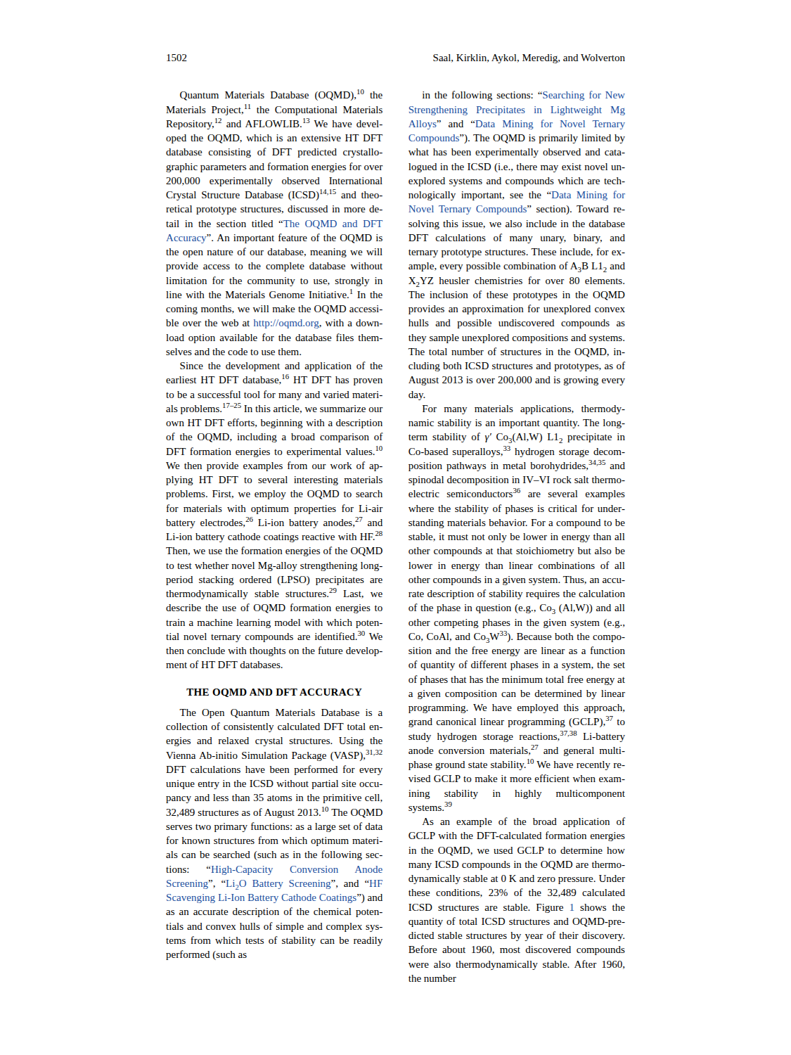1502 Saal, Kirklin, Aykol, Meredig, and Wolverton
Quantum Materials Database (OQMD),10 the Materials Project,11 the Computational Materials Repository,12 and AFLOWLIB.13 We have developed the OQMD, which is an extensive HT DFT database consisting of DFT predicted crystallographic parameters and formation energies for over 200,000 experimentally observed International Crystal Structure Database (ICSD)14,15 and theoretical prototype structures, discussed in more detail in the section titled “The OQMD and DFT Accuracy”. An important feature of the OQMD is the open nature of our database, meaning we will provide access to the complete database without limitation for the community to use, strongly in line with the Materials Genome Initiative.1 In the coming months, we will make the OQMD accessible over the web at http://oqmd.org, with a download option available for the database files themselves and the code to use them.
Since the development and application of the earliest HT DFT database,16 HT DFT has proven to be a successful tool for many and varied materials problems.17–25 In this article, we summarize our own HT DFT efforts, beginning with a description of the OQMD, including a broad comparison of DFT formation energies to experimental values.10 We then provide examples from our work of applying HT DFT to several interesting materials problems. First, we employ the OQMD to search for materials with optimum properties for Li-air battery electrodes,26 Li-ion battery anodes,27 and Li-ion battery cathode coatings reactive with HF.28 Then, we use the formation energies of the OQMD to test whether novel Mg-alloy strengthening long-period stacking ordered (LPSO) precipitates are thermodynamically stable structures.29 Last, we describe the use of OQMD formation energies to train a machine learning model with which potential novel ternary compounds are identified.30 We then conclude with thoughts on the future development of HT DFT databases.
The OQMD and DFT Accuracy
The Open Quantum Materials Database is a collection of consistently calculated DFT total energies and relaxed crystal structures. Using the Vienna Ab-initio Simulation Package (VASP),31,32 DFT calculations have been performed for every unique entry in the ICSD without partial site occupancy and less than 35 atoms in the primitive cell, 32,489 structures as of August 2013.10 The OQMD serves two primary functions: as a large set of data for known structures from which optimum materials can be searched (such as in the following sections: “High-Capacity Conversion Anode Screening”, “Li2O Battery Screening”, and “HF Scavenging Li-Ion Battery Cathode Coatings”) and as an accurate description of the chemical potentials and convex hulls of simple and complex systems from which tests of stability can be readily performed (such as
in the following sections: “Searching for New Strengthening Precipitates in Lightweight Mg Alloys” and “Data Mining for Novel Ternary Compounds”). The OQMD is primarily limited by what has been experimentally observed and catalogued in the ICSD (i.e., there may exist novel unexplored systems and compounds which are technologically important, see the “Data Mining for Novel Ternary Compounds” section). Toward resolving this issue, we also include in the database DFT calculations of many unary, binary, and ternary prototype structures. These include, for example, every possible combination of A3B L12 and X2YZ heusler chemistries for over 80 elements. The inclusion of these prototypes in the OQMD provides an approximation for unexplored convex hulls and possible undiscovered compounds as they sample unexplored compositions and systems. The total number of structures in the OQMD, including both ICSD structures and prototypes, as of August 2013 is over 200,000 and is growing every day.
For many materials applications, thermodynamic stability is an important quantity. The long-term stability of γ′ Co3(Al,W) L12 precipitate in Co-based superalloys,33 hydrogen storage decomposition pathways in metal borohydrides,34,35 and spinodal decomposition in IV–VI rock salt thermoelectric semiconductors36 are several examples where the stability of phases is critical for understanding materials behavior. For a compound to be stable, it must not only be lower in energy than all other compounds at that stoichiometry but also be lower in energy than linear combinations of all other compounds in a given system. Thus, an accurate description of stability requires the calculation of the phase in question (e.g., Co3 (Al,W)) and all other competing phases in the given system (e.g., Co, CoAl, and Co3W33). Because both the composition and the free energy are linear as a function of quantity of different phases in a system, the set of phases that has the minimum total free energy at a given composition can be determined by linear programming. We have employed this approach, grand canonical linear programming (GCLP),37 to study hydrogen storage reactions,37,38 Li-battery anode conversion materials,27 and general multiphase ground state stability.10 We have recently revised GCLP to make it more efficient when examining stability in highly multicomponent systems.39
As an example of the broad application of GCLP with the DFT-calculated formation energies in the OQMD, we used GCLP to determine how many ICSD compounds in the OQMD are thermodynamically stable at 0 K and zero pressure. Under these conditions, 23% of the 32,489 calculated ICSD structures are stable. Figure 1 shows the quantity of total ICSD structures and OQMD-predicted stable structures by year of their discovery. Before about 1960, most discovered compounds were also thermodynamically stable. After 1960, the number